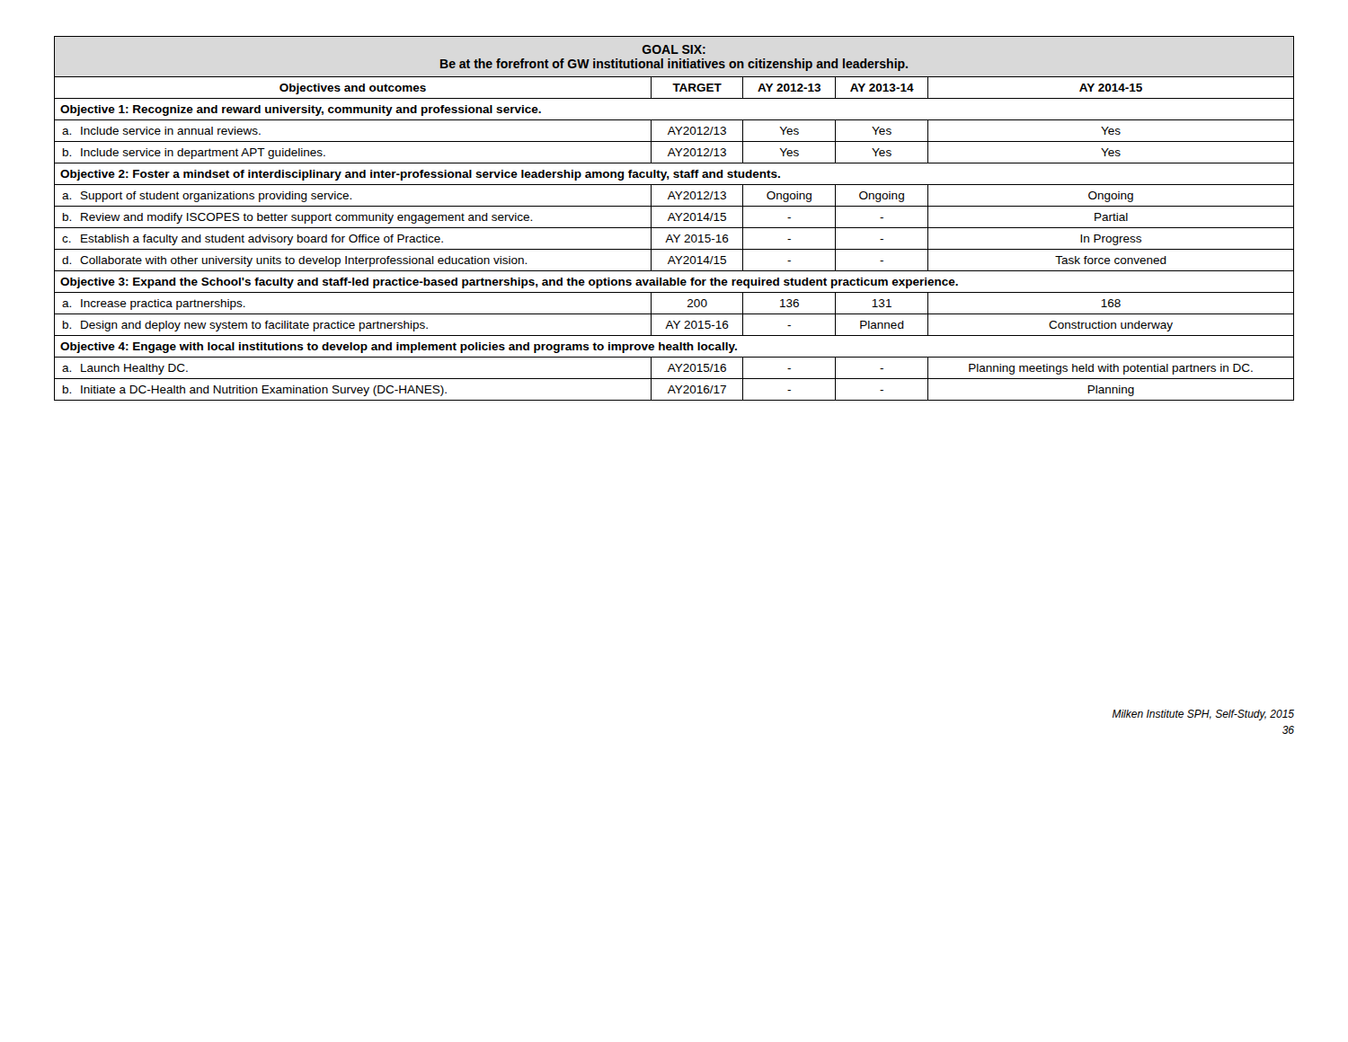| GOAL SIX: Be at the forefront of GW institutional initiatives on citizenship and leadership. |
| Objectives and outcomes | TARGET | AY 2012-13 | AY 2013-14 | AY 2014-15 |
| Objective 1: Recognize and reward university, community and professional service. |
| a. Include service in annual reviews. | AY2012/13 | Yes | Yes | Yes |
| b. Include service in department APT guidelines. | AY2012/13 | Yes | Yes | Yes |
| Objective 2: Foster a mindset of interdisciplinary and inter-professional service leadership among faculty, staff and students. |
| a. Support of student organizations providing service. | AY2012/13 | Ongoing | Ongoing | Ongoing |
| b. Review and modify ISCOPES to better support community engagement and service. | AY2014/15 | - | - | Partial |
| c. Establish a faculty and student advisory board for Office of Practice. | AY 2015-16 | - | - | In Progress |
| d. Collaborate with other university units to develop Interprofessional education vision. | AY2014/15 | - | - | Task force convened |
| Objective 3: Expand the School's faculty and staff-led practice-based partnerships, and the options available for the required student practicum experience. |
| a. Increase practica partnerships. | 200 | 136 | 131 | 168 |
| b. Design and deploy new system to facilitate practice partnerships. | AY 2015-16 | - | Planned | Construction underway |
| Objective 4: Engage with local institutions to develop and implement policies and programs to improve health locally. |
| a. Launch Healthy DC. | AY2015/16 | - | - | Planning meetings held with potential partners in DC. |
| b. Initiate a DC-Health and Nutrition Examination Survey (DC-HANES). | AY2016/17 | - | - | Planning |
Milken Institute SPH, Self-Study, 2015
36